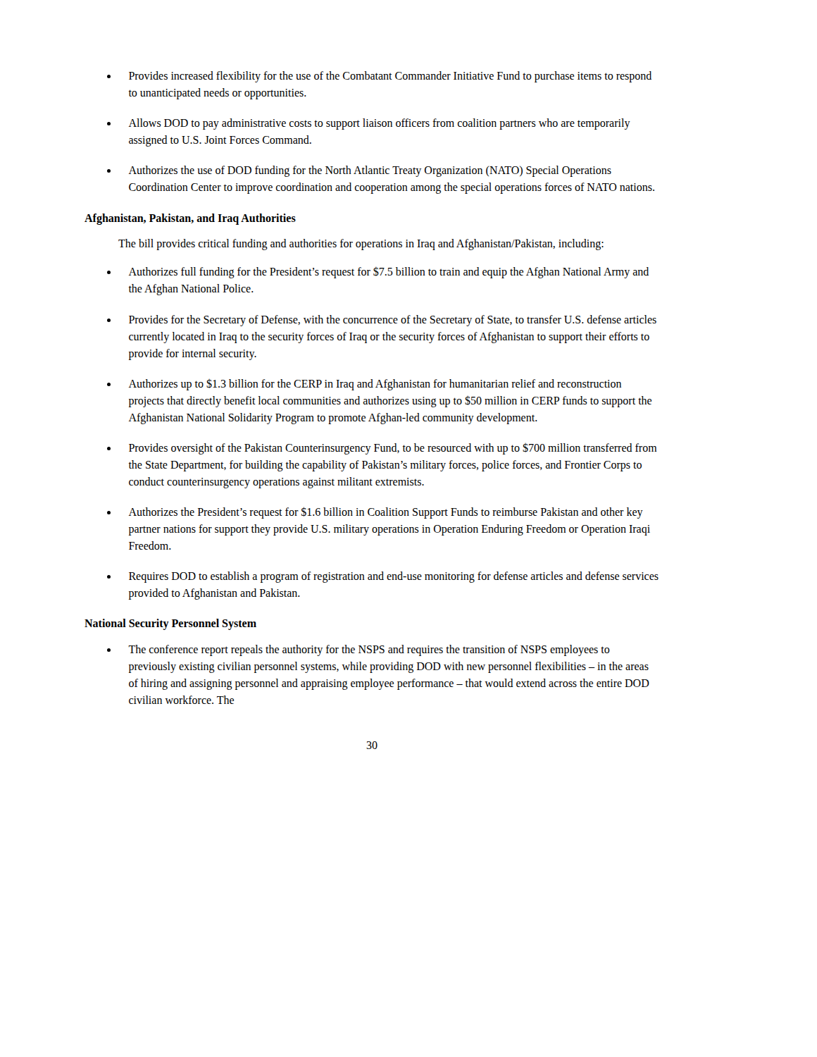Provides increased flexibility for the use of the Combatant Commander Initiative Fund to purchase items to respond to unanticipated needs or opportunities.
Allows DOD to pay administrative costs to support liaison officers from coalition partners who are temporarily assigned to U.S. Joint Forces Command.
Authorizes the use of DOD funding for the North Atlantic Treaty Organization (NATO) Special Operations Coordination Center to improve coordination and cooperation among the special operations forces of NATO nations.
Afghanistan, Pakistan, and Iraq Authorities
The bill provides critical funding and authorities for operations in Iraq and Afghanistan/Pakistan, including:
Authorizes full funding for the President’s request for $7.5 billion to train and equip the Afghan National Army and the Afghan National Police.
Provides for the Secretary of Defense, with the concurrence of the Secretary of State, to transfer U.S. defense articles currently located in Iraq to the security forces of Iraq or the security forces of Afghanistan to support their efforts to provide for internal security.
Authorizes up to $1.3 billion for the CERP in Iraq and Afghanistan for humanitarian relief and reconstruction projects that directly benefit local communities and authorizes using up to $50 million in CERP funds to support the Afghanistan National Solidarity Program to promote Afghan-led community development.
Provides oversight of the Pakistan Counterinsurgency Fund, to be resourced with up to $700 million transferred from the State Department, for building the capability of Pakistan’s military forces, police forces, and Frontier Corps to conduct counterinsurgency operations against militant extremists.
Authorizes the President’s request for $1.6 billion in Coalition Support Funds to reimburse Pakistan and other key partner nations for support they provide U.S. military operations in Operation Enduring Freedom or Operation Iraqi Freedom.
Requires DOD to establish a program of registration and end-use monitoring for defense articles and defense services provided to Afghanistan and Pakistan.
National Security Personnel System
The conference report repeals the authority for the NSPS and requires the transition of NSPS employees to previously existing civilian personnel systems, while providing DOD with new personnel flexibilities – in the areas of hiring and assigning personnel and appraising employee performance – that would extend across the entire DOD civilian workforce. The
30